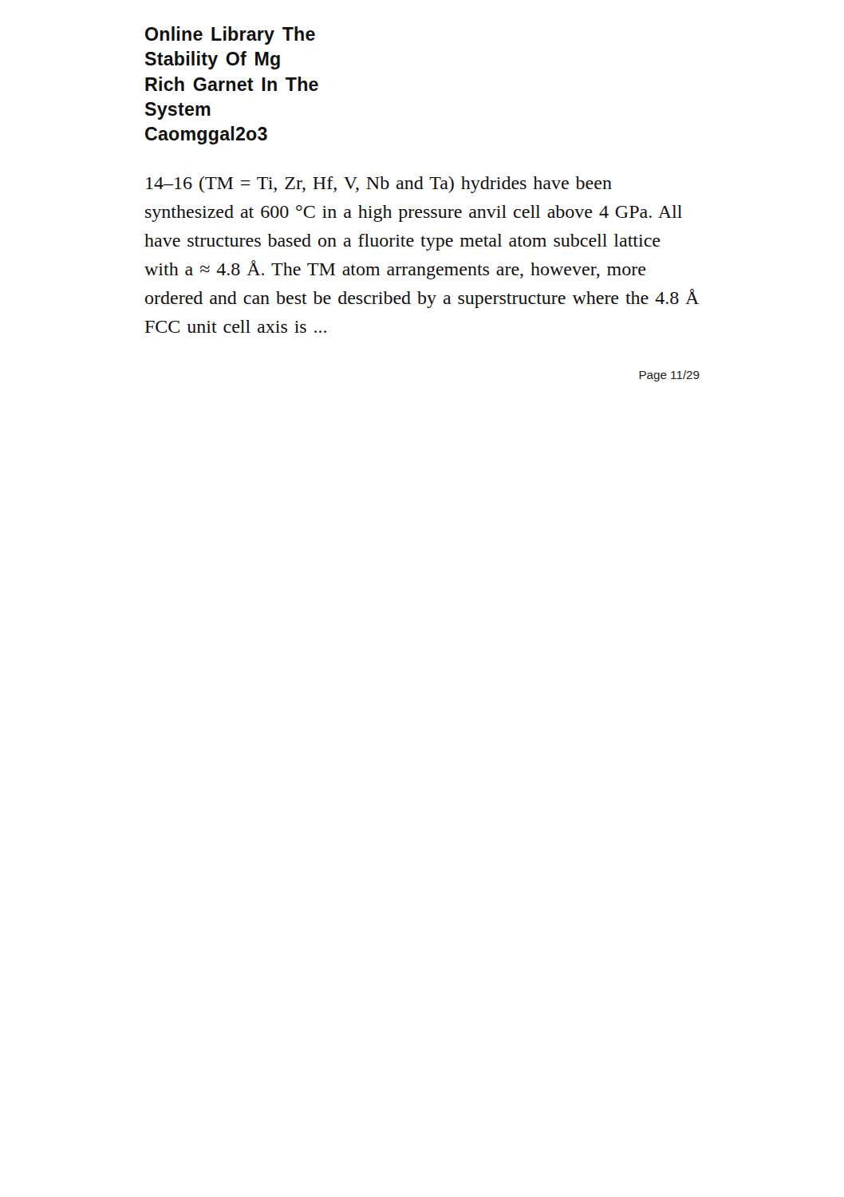Online Library The Stability Of Mg Rich Garnet In The System Caomggal2o3
14–16 (TM = Ti, Zr, Hf, V, Nb and Ta) hydrides have been synthesized at 600 °C in a high pressure anvil cell above 4 GPa. All have structures based on a fluorite type metal atom subcell lattice with a ≈ 4.8 Å. The TM atom arrangements are, however, more ordered and can best be described by a superstructure where the 4.8 Å FCC unit cell axis is ...
Page 11/29